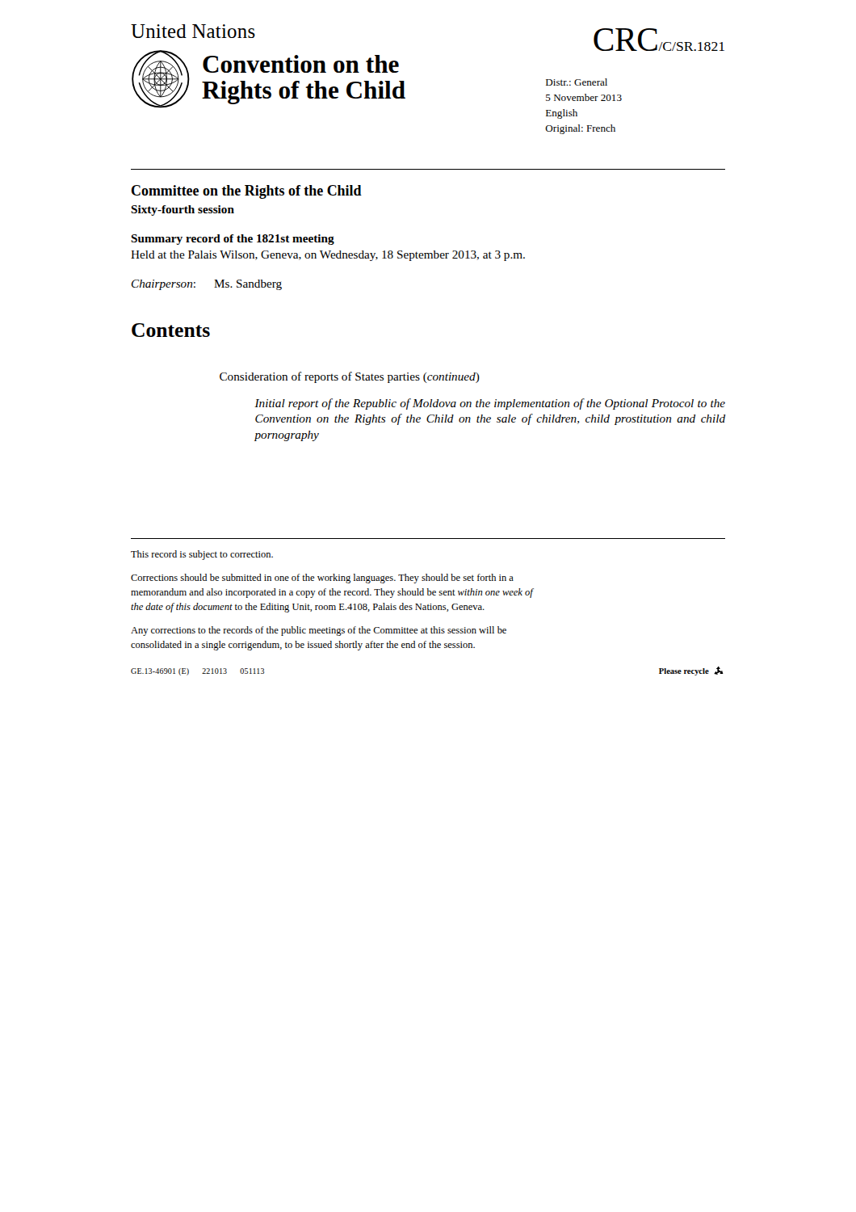United Nations
Convention on the
Rights of the Child
CRC/C/SR.1821
Distr.: General
5 November 2013
English
Original: French
Committee on the Rights of the Child
Sixty-fourth session
Summary record of the 1821st meeting
Held at the Palais Wilson, Geneva, on Wednesday, 18 September 2013, at 3 p.m.
Chairperson: Ms. Sandberg
Contents
Consideration of reports of States parties (continued)
Initial report of the Republic of Moldova on the implementation of the Optional Protocol to the Convention on the Rights of the Child on the sale of children, child prostitution and child pornography
This record is subject to correction.
Corrections should be submitted in one of the working languages. They should be set forth in a memorandum and also incorporated in a copy of the record. They should be sent within one week of the date of this document to the Editing Unit, room E.4108, Palais des Nations, Geneva.
Any corrections to the records of the public meetings of the Committee at this session will be consolidated in a single corrigendum, to be issued shortly after the end of the session.
GE.13-46901 (E)221013051113
Please recycle